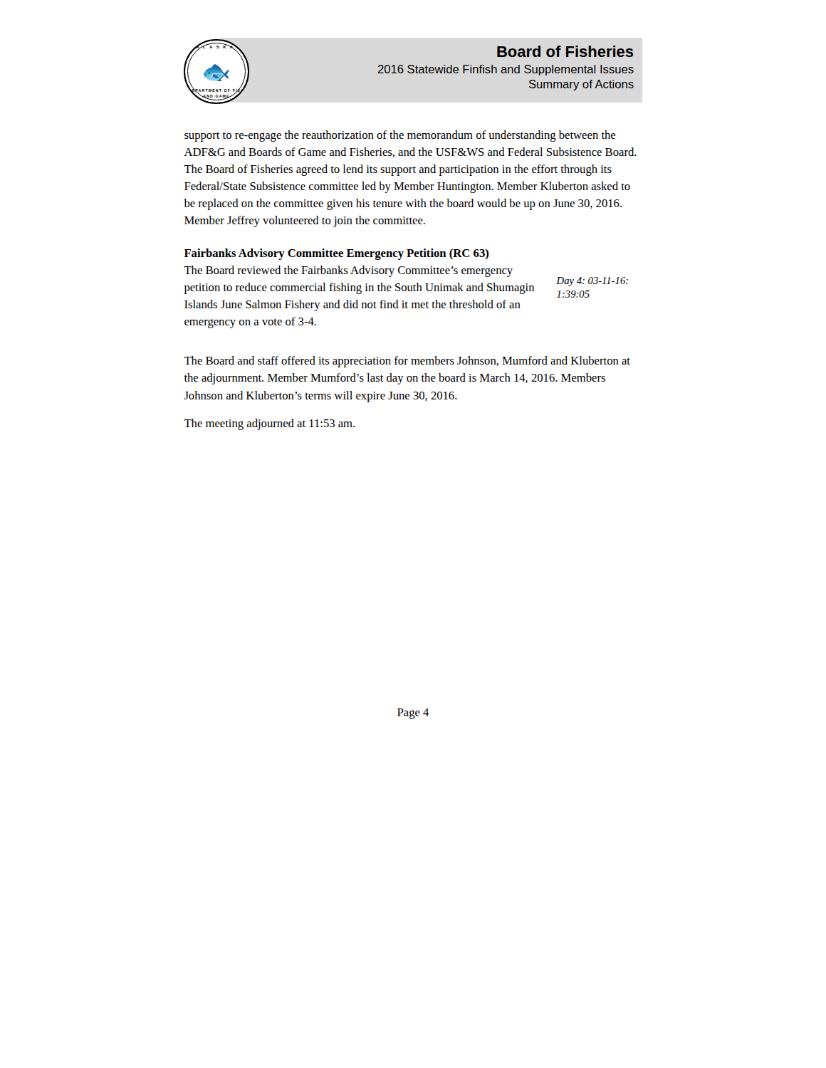Board of Fisheries
2016 Statewide Finfish and Supplemental Issues
Summary of Actions
ALASKA
🐟
DEPARTMENT OF FISH AND GAME
support to re-engage the reauthorization of the memorandum of understanding between the ADF&G and Boards of Game and Fisheries, and the USF&WS and Federal Subsistence Board. The Board of Fisheries agreed to lend its support and participation in the effort through its Federal/State Subsistence committee led by Member Huntington. Member Kluberton asked to be replaced on the committee given his tenure with the board would be up on June 30, 2016. Member Jeffrey volunteered to join the committee.
Fairbanks Advisory Committee Emergency Petition (RC 63)
The Board reviewed the Fairbanks Advisory Committee’s emergency petition to reduce commercial fishing in the South Unimak and Shumagin Islands June Salmon Fishery and did not find it met the threshold of an emergency on a vote of 3-4.
Day 4: 03-11-16: 1:39:05
The Board and staff offered its appreciation for members Johnson, Mumford and Kluberton at the adjournment. Member Mumford’s last day on the board is March 14, 2016. Members Johnson and Kluberton’s terms will expire June 30, 2016.
The meeting adjourned at 11:53 am.
Page 4